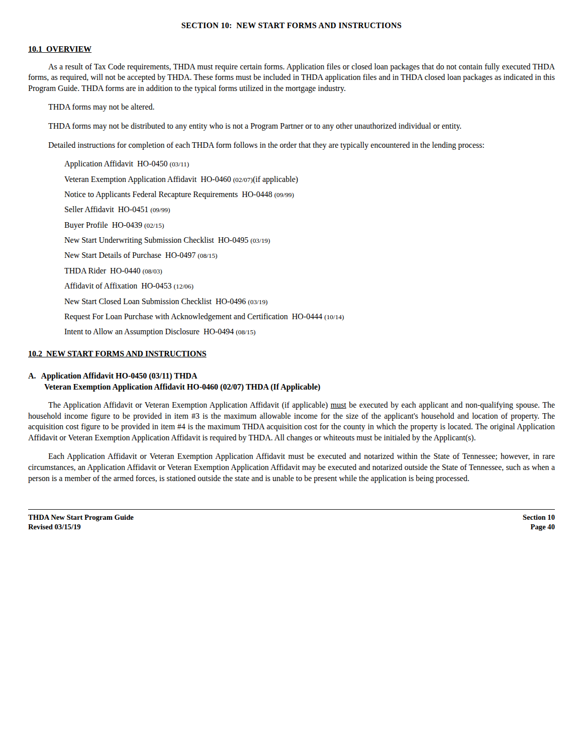SECTION 10: NEW START FORMS AND INSTRUCTIONS
10.1 OVERVIEW
As a result of Tax Code requirements, THDA must require certain forms. Application files or closed loan packages that do not contain fully executed THDA forms, as required, will not be accepted by THDA. These forms must be included in THDA application files and in THDA closed loan packages as indicated in this Program Guide. THDA forms are in addition to the typical forms utilized in the mortgage industry.
THDA forms may not be altered.
THDA forms may not be distributed to any entity who is not a Program Partner or to any other unauthorized individual or entity.
Detailed instructions for completion of each THDA form follows in the order that they are typically encountered in the lending process:
Application Affidavit HO-0450 (03/11)
Veteran Exemption Application Affidavit HO-0460 (02/07)(if applicable)
Notice to Applicants Federal Recapture Requirements HO-0448 (09/99)
Seller Affidavit HO-0451 (09/99)
Buyer Profile HO-0439 (02/15)
New Start Underwriting Submission Checklist HO-0495 (03/19)
New Start Details of Purchase HO-0497 (08/15)
THDA Rider HO-0440 (08/03)
Affidavit of Affixation HO-0453 (12/06)
New Start Closed Loan Submission Checklist HO-0496 (03/19)
Request For Loan Purchase with Acknowledgement and Certification HO-0444 (10/14)
Intent to Allow an Assumption Disclosure HO-0494 (08/15)
10.2 NEW START FORMS AND INSTRUCTIONS
A. Application Affidavit HO-0450 (03/11) THDA
Veteran Exemption Application Affidavit HO-0460 (02/07) THDA (If Applicable)
The Application Affidavit or Veteran Exemption Application Affidavit (if applicable) must be executed by each applicant and non-qualifying spouse. The household income figure to be provided in item #3 is the maximum allowable income for the size of the applicant's household and location of property. The acquisition cost figure to be provided in item #4 is the maximum THDA acquisition cost for the county in which the property is located. The original Application Affidavit or Veteran Exemption Application Affidavit is required by THDA. All changes or whiteouts must be initialed by the Applicant(s).
Each Application Affidavit or Veteran Exemption Application Affidavit must be executed and notarized within the State of Tennessee; however, in rare circumstances, an Application Affidavit or Veteran Exemption Application Affidavit may be executed and notarized outside the State of Tennessee, such as when a person is a member of the armed forces, is stationed outside the state and is unable to be present while the application is being processed.
THDA New Start Program Guide
Revised 03/15/19
Section 10
Page 40